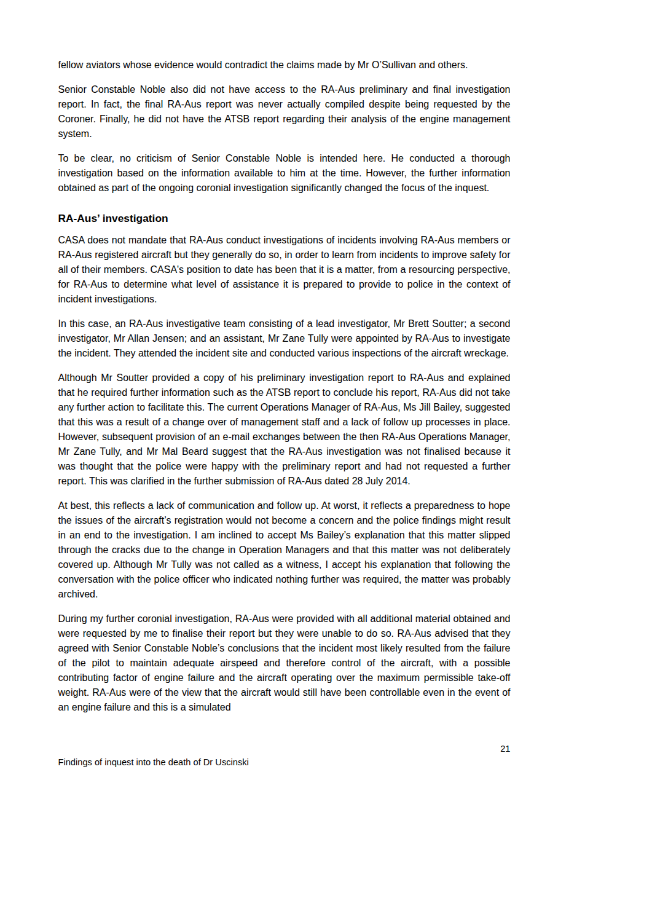fellow aviators whose evidence would contradict the claims made by Mr O’Sullivan and others.
Senior Constable Noble also did not have access to the RA-Aus preliminary and final investigation report. In fact, the final RA-Aus report was never actually compiled despite being requested by the Coroner. Finally, he did not have the ATSB report regarding their analysis of the engine management system.
To be clear, no criticism of Senior Constable Noble is intended here. He conducted a thorough investigation based on the information available to him at the time. However, the further information obtained as part of the ongoing coronial investigation significantly changed the focus of the inquest.
RA-Aus’ investigation
CASA does not mandate that RA-Aus conduct investigations of incidents involving RA-Aus members or RA-Aus registered aircraft but they generally do so, in order to learn from incidents to improve safety for all of their members. CASA's position to date has been that it is a matter, from a resourcing perspective, for RA-Aus to determine what level of assistance it is prepared to provide to police in the context of incident investigations.
In this case, an RA-Aus investigative team consisting of a lead investigator, Mr Brett Soutter; a second investigator, Mr Allan Jensen; and an assistant, Mr Zane Tully were appointed by RA-Aus to investigate the incident. They attended the incident site and conducted various inspections of the aircraft wreckage.
Although Mr Soutter provided a copy of his preliminary investigation report to RA-Aus and explained that he required further information such as the ATSB report to conclude his report, RA-Aus did not take any further action to facilitate this. The current Operations Manager of RA-Aus, Ms Jill Bailey, suggested that this was a result of a change over of management staff and a lack of follow up processes in place. However, subsequent provision of an e-mail exchanges between the then RA-Aus Operations Manager, Mr Zane Tully, and Mr Mal Beard suggest that the RA-Aus investigation was not finalised because it was thought that the police were happy with the preliminary report and had not requested a further report. This was clarified in the further submission of RA-Aus dated 28 July 2014.
At best, this reflects a lack of communication and follow up. At worst, it reflects a preparedness to hope the issues of the aircraft’s registration would not become a concern and the police findings might result in an end to the investigation. I am inclined to accept Ms Bailey’s explanation that this matter slipped through the cracks due to the change in Operation Managers and that this matter was not deliberately covered up. Although Mr Tully was not called as a witness, I accept his explanation that following the conversation with the police officer who indicated nothing further was required, the matter was probably archived.
During my further coronial investigation, RA-Aus were provided with all additional material obtained and were requested by me to finalise their report but they were unable to do so. RA-Aus advised that they agreed with Senior Constable Noble’s conclusions that the incident most likely resulted from the failure of the pilot to maintain adequate airspeed and therefore control of the aircraft, with a possible contributing factor of engine failure and the aircraft operating over the maximum permissible take-off weight. RA-Aus were of the view that the aircraft would still have been controllable even in the event of an engine failure and this is a simulated
21
Findings of inquest into the death of Dr Uscinski